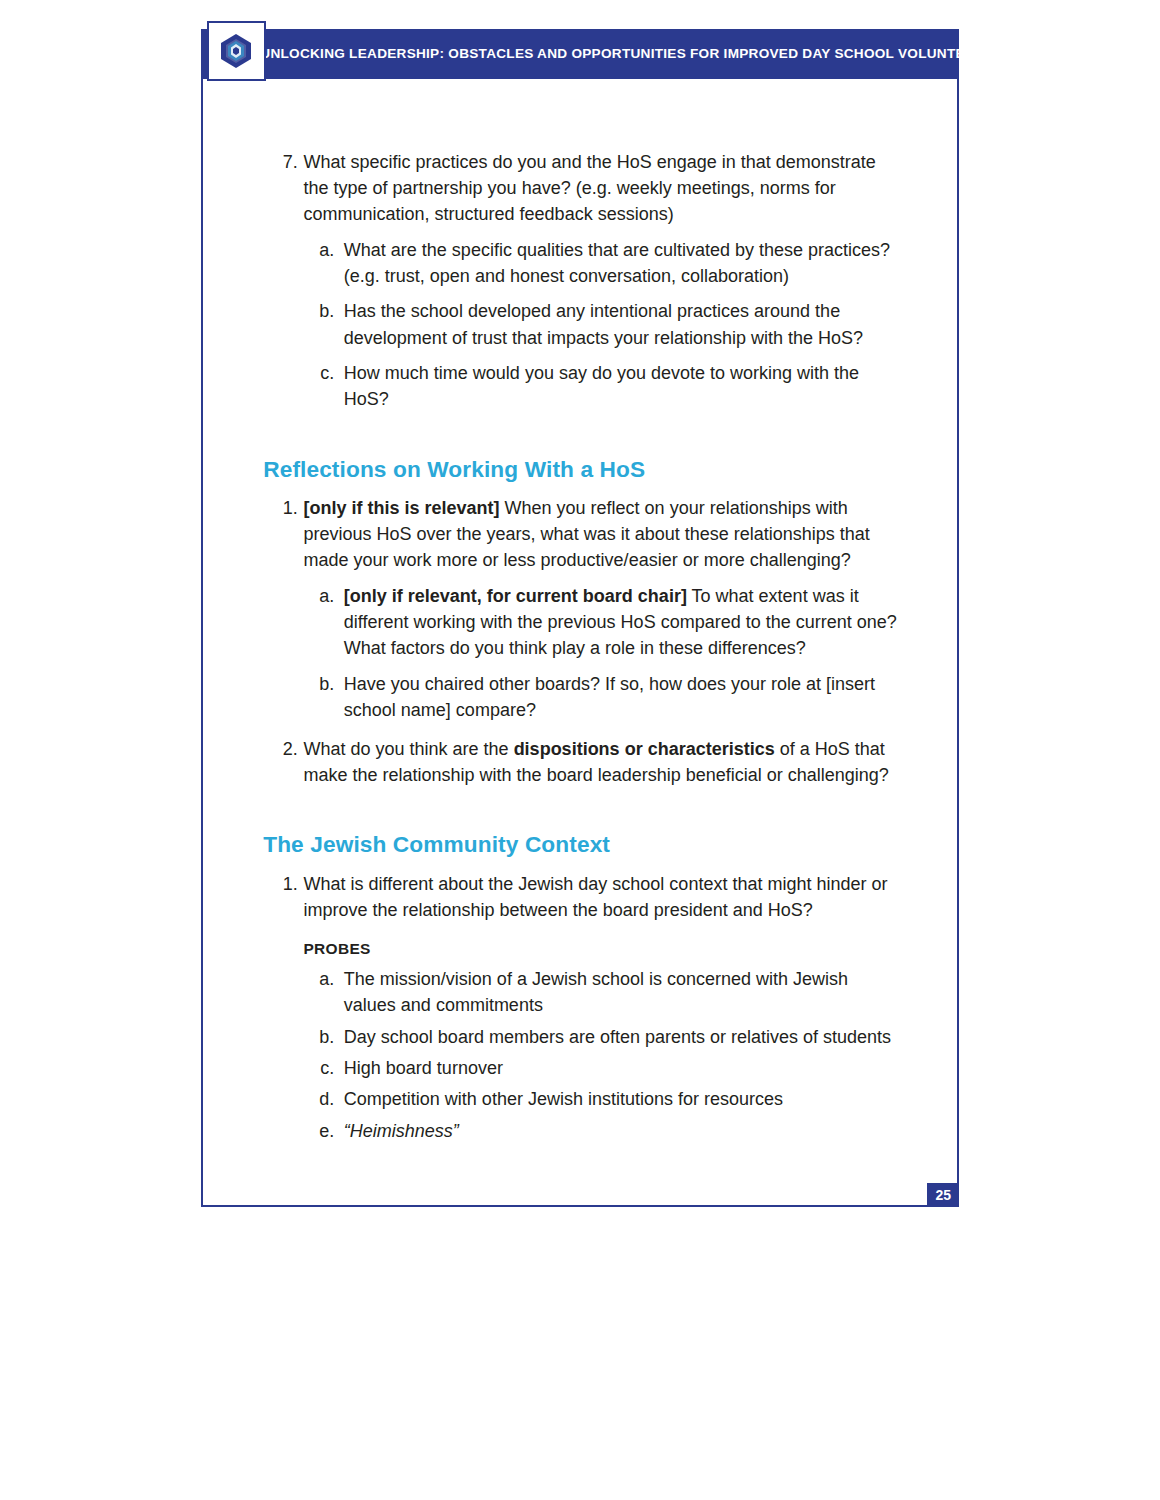Unlocking Leadership: Obstacles and Opportunities for Improved Day School Volunteer Leadership
7. What specific practices do you and the HoS engage in that demonstrate the type of partnership you have? (e.g. weekly meetings, norms for communication, structured feedback sessions)
a. What are the specific qualities that are cultivated by these practices? (e.g. trust, open and honest conversation, collaboration)
b. Has the school developed any intentional practices around the development of trust that impacts your relationship with the HoS?
c. How much time would you say do you devote to working with the HoS?
Reflections on Working With a HoS
1. [only if this is relevant] When you reflect on your relationships with previous HoS over the years, what was it about these relationships that made your work more or less productive/easier or more challenging?
a.[only if relevant, for current board chair] To what extent was it different working with the previous HoS compared to the current one? What factors do you think play a role in these differences?
b. Have you chaired other boards? If so, how does your role at [insert school name] compare?
2. What do you think are the dispositions or characteristics of a HoS that make the relationship with the board leadership beneficial or challenging?
The Jewish Community Context
1. What is different about the Jewish day school context that might hinder or improve the relationship between the board president and HoS?
PROBES
a. The mission/vision of a Jewish school is concerned with Jewish values and commitments
b. Day school board members are often parents or relatives of students
c. High board turnover
d. Competition with other Jewish institutions for resources
e.“Heimishness”
25